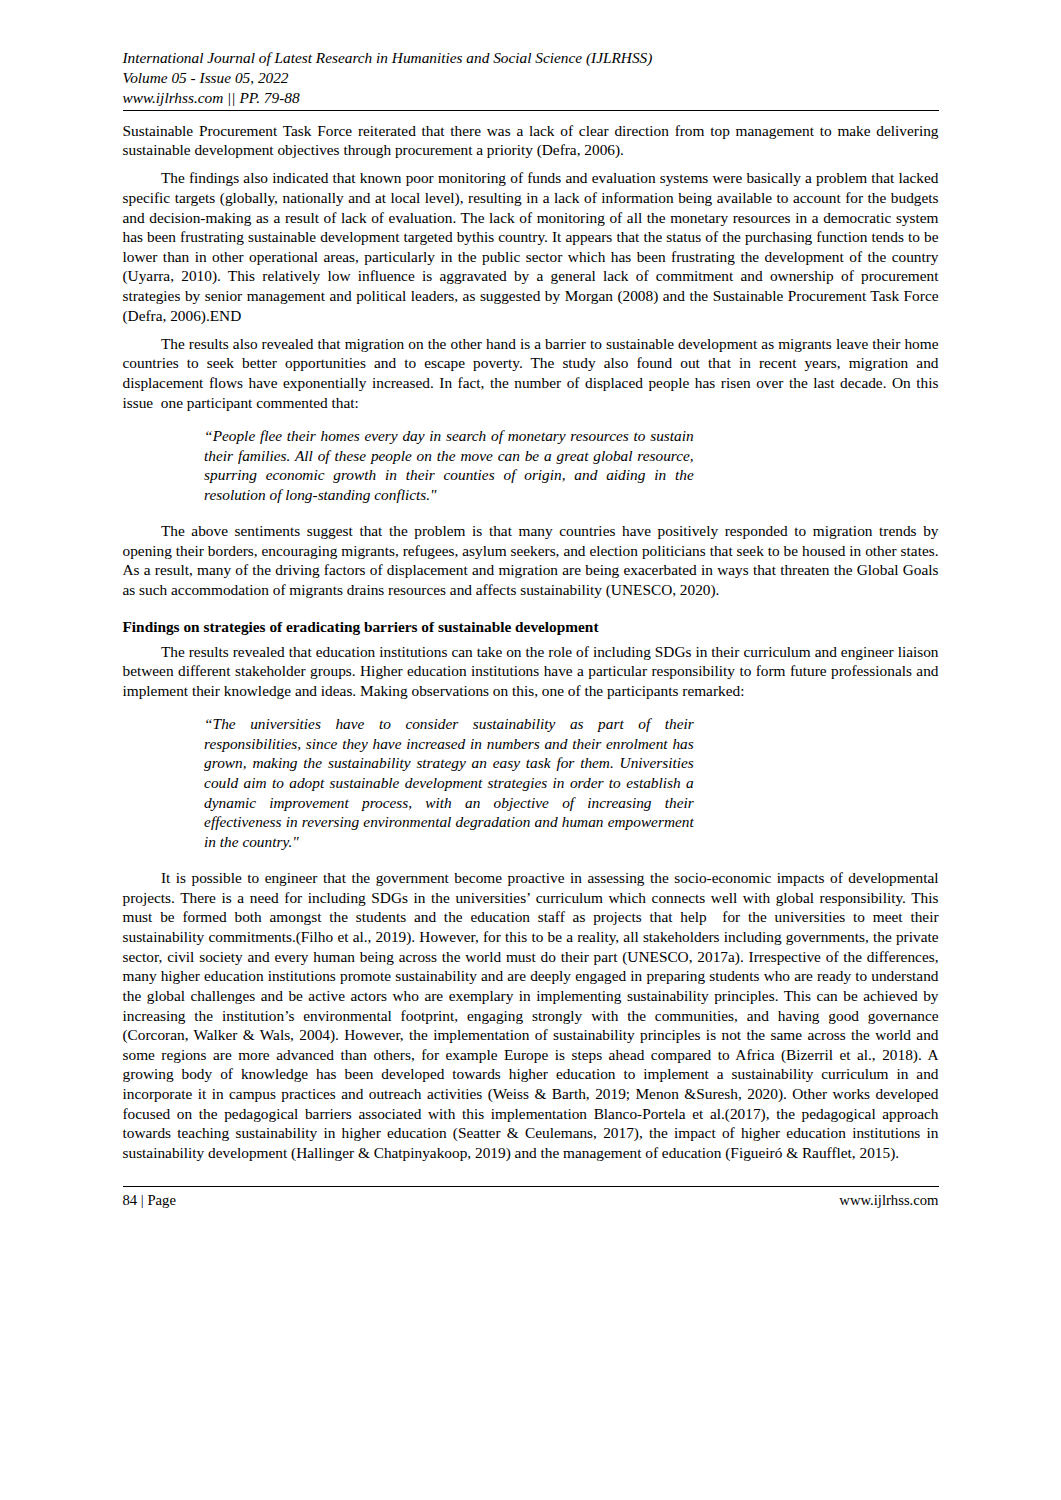International Journal of Latest Research in Humanities and Social Science (IJLRHSS) Volume 05 - Issue 05, 2022 www.ijlrhss.com || PP. 79-88
Sustainable Procurement Task Force reiterated that there was a lack of clear direction from top management to make delivering sustainable development objectives through procurement a priority (Defra, 2006).
The findings also indicated that known poor monitoring of funds and evaluation systems were basically a problem that lacked specific targets (globally, nationally and at local level), resulting in a lack of information being available to account for the budgets and decision-making as a result of lack of evaluation. The lack of monitoring of all the monetary resources in a democratic system has been frustrating sustainable development targeted bythis country. It appears that the status of the purchasing function tends to be lower than in other operational areas, particularly in the public sector which has been frustrating the development of the country (Uyarra, 2010). This relatively low influence is aggravated by a general lack of commitment and ownership of procurement strategies by senior management and political leaders, as suggested by Morgan (2008) and the Sustainable Procurement Task Force (Defra, 2006).END
The results also revealed that migration on the other hand is a barrier to sustainable development as migrants leave their home countries to seek better opportunities and to escape poverty. The study also found out that in recent years, migration and displacement flows have exponentially increased. In fact, the number of displaced people has risen over the last decade. On this issue one participant commented that:
“People flee their homes every day in search of monetary resources to sustain their families. All of these people on the move can be a great global resource, spurring economic growth in their counties of origin, and aiding in the resolution of long-standing conflicts."
The above sentiments suggest that the problem is that many countries have positively responded to migration trends by opening their borders, encouraging migrants, refugees, asylum seekers, and election politicians that seek to be housed in other states. As a result, many of the driving factors of displacement and migration are being exacerbated in ways that threaten the Global Goals as such accommodation of migrants drains resources and affects sustainability (UNESCO, 2020).
Findings on strategies of eradicating barriers of sustainable development
The results revealed that education institutions can take on the role of including SDGs in their curriculum and engineer liaison between different stakeholder groups. Higher education institutions have a particular responsibility to form future professionals and implement their knowledge and ideas. Making observations on this, one of the participants remarked:
“The universities have to consider sustainability as part of their responsibilities, since they have increased in numbers and their enrolment has grown, making the sustainability strategy an easy task for them. Universities could aim to adopt sustainable development strategies in order to establish a dynamic improvement process, with an objective of increasing their effectiveness in reversing environmental degradation and human empowerment in the country."
It is possible to engineer that the government become proactive in assessing the socio-economic impacts of developmental projects. There is a need for including SDGs in the universities’ curriculum which connects well with global responsibility. This must be formed both amongst the students and the education staff as projects that help for the universities to meet their sustainability commitments.(Filho et al., 2019). However, for this to be a reality, all stakeholders including governments, the private sector, civil society and every human being across the world must do their part (UNESCO, 2017a). Irrespective of the differences, many higher education institutions promote sustainability and are deeply engaged in preparing students who are ready to understand the global challenges and be active actors who are exemplary in implementing sustainability principles. This can be achieved by increasing the institution’s environmental footprint, engaging strongly with the communities, and having good governance (Corcoran, Walker & Wals, 2004). However, the implementation of sustainability principles is not the same across the world and some regions are more advanced than others, for example Europe is steps ahead compared to Africa (Bizerril et al., 2018). A growing body of knowledge has been developed towards higher education to implement a sustainability curriculum in and incorporate it in campus practices and outreach activities (Weiss & Barth, 2019; Menon &Suresh, 2020). Other works developed focused on the pedagogical barriers associated with this implementation Blanco-Portela et al.(2017), the pedagogical approach towards teaching sustainability in higher education (Seatter & Ceulemans, 2017), the impact of higher education institutions in sustainability development (Hallinger & Chatpinyakoop, 2019) and the management of education (Figueiró & Raufflet, 2015).
84 | Page www.ijlrhss.com